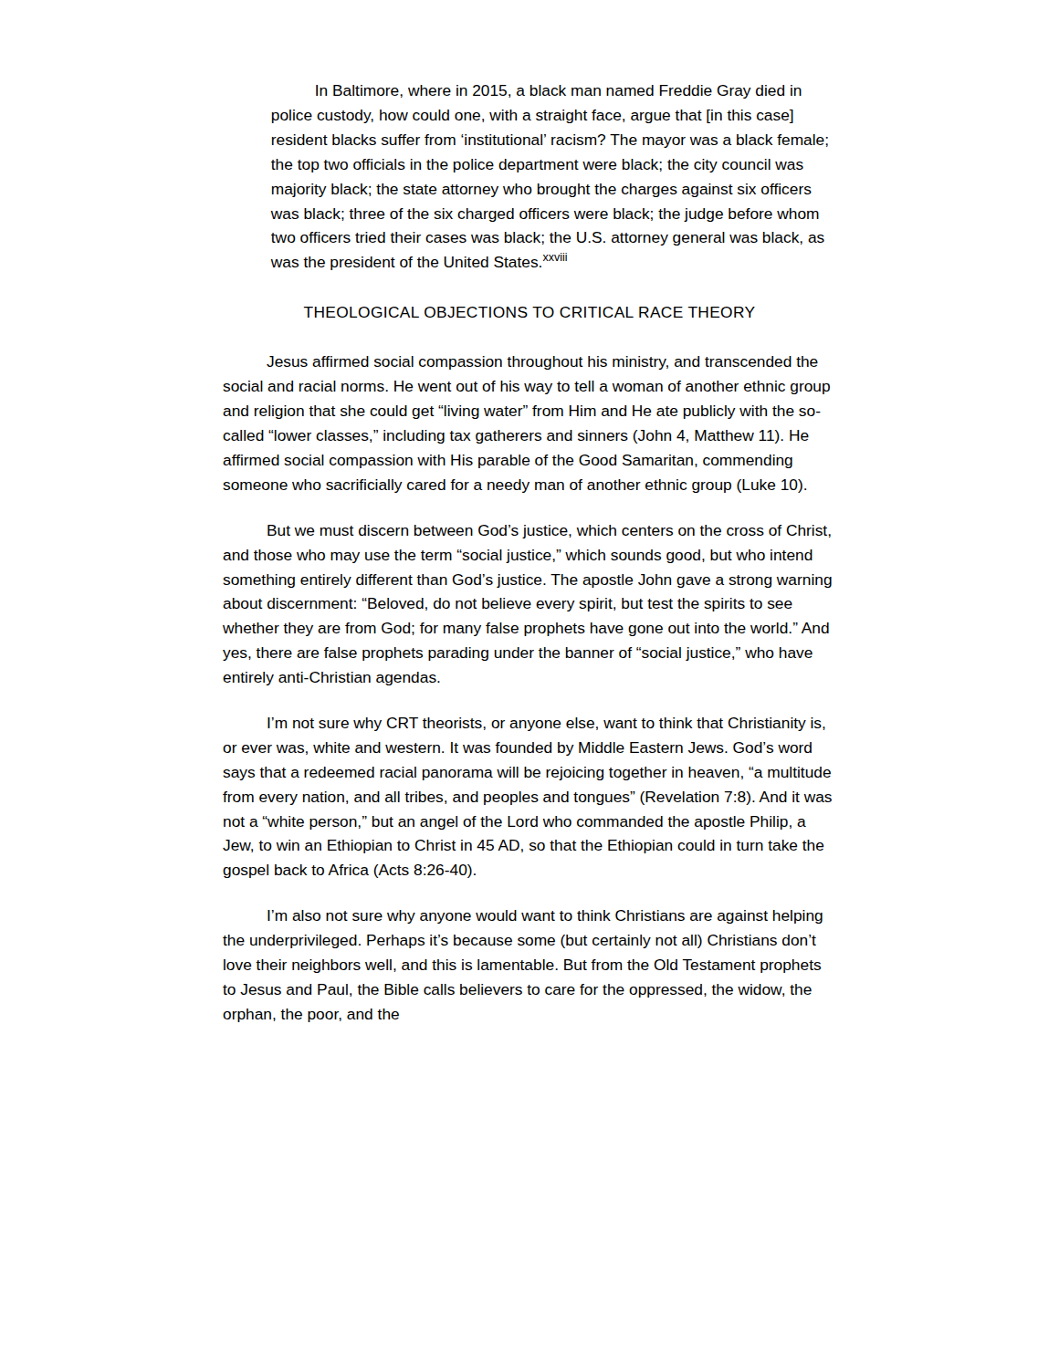In Baltimore, where in 2015, a black man named Freddie Gray died in police custody, how could one, with a straight face, argue that [in this case] resident blacks suffer from ‘institutional’ racism? The mayor was a black female; the top two officials in the police department were black; the city council was majority black; the state attorney who brought the charges against six officers was black; three of the six charged officers were black; the judge before whom two officers tried their cases was black; the U.S. attorney general was black, as was the president of the United States.xxviii
THEOLOGICAL OBJECTIONS TO CRITICAL RACE THEORY
Jesus affirmed social compassion throughout his ministry, and transcended the social and racial norms. He went out of his way to tell a woman of another ethnic group and religion that she could get “living water” from Him and He ate publicly with the so-called “lower classes,” including tax gatherers and sinners (John 4, Matthew 11). He affirmed social compassion with His parable of the Good Samaritan, commending someone who sacrificially cared for a needy man of another ethnic group (Luke 10).
But we must discern between God’s justice, which centers on the cross of Christ, and those who may use the term “social justice,” which sounds good, but who intend something entirely different than God’s justice. The apostle John gave a strong warning about discernment: “Beloved, do not believe every spirit, but test the spirits to see whether they are from God; for many false prophets have gone out into the world.” And yes, there are false prophets parading under the banner of “social justice,” who have entirely anti-Christian agendas.
I’m not sure why CRT theorists, or anyone else, want to think that Christianity is, or ever was, white and western. It was founded by Middle Eastern Jews. God’s word says that a redeemed racial panorama will be rejoicing together in heaven, “a multitude from every nation, and all tribes, and peoples and tongues” (Revelation 7:8). And it was not a “white person,” but an angel of the Lord who commanded the apostle Philip, a Jew, to win an Ethiopian to Christ in 45 AD, so that the Ethiopian could in turn take the gospel back to Africa (Acts 8:26-40).
I’m also not sure why anyone would want to think Christians are against helping the underprivileged. Perhaps it’s because some (but certainly not all) Christians don’t love their neighbors well, and this is lamentable. But from the Old Testament prophets to Jesus and Paul, the Bible calls believers to care for the oppressed, the widow, the orphan, the poor, and the